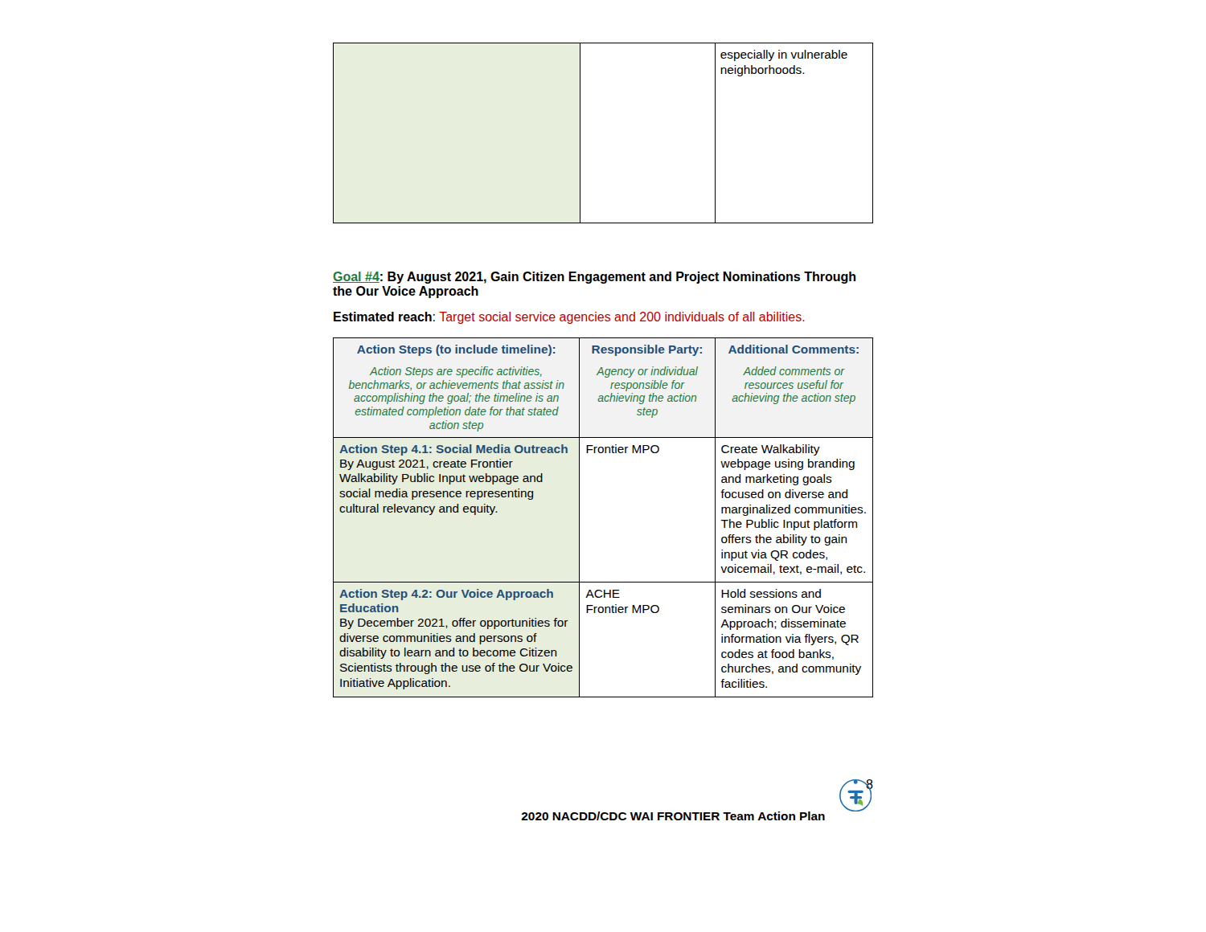| | | especially in vulnerable neighborhoods. |
Goal #4: By August 2021, Gain Citizen Engagement and Project Nominations Through the Our Voice Approach
Estimated reach: Target social service agencies and 200 individuals of all abilities.
| Action Steps (to include timeline): Action Steps are specific activities, benchmarks, or achievements that assist in accomplishing the goal; the timeline is an estimated completion date for that stated action step | Responsible Party: Agency or individual responsible for achieving the action step | Additional Comments: Added comments or resources useful for achieving the action step |
| --- | --- | --- |
| Action Step 4.1: Social Media Outreach By August 2021, create Frontier Walkability Public Input webpage and social media presence representing cultural relevancy and equity. | Frontier MPO | Create Walkability webpage using branding and marketing goals focused on diverse and marginalized communities. The Public Input platform offers the ability to gain input via QR codes, voicemail, text, e-mail, etc. |
| Action Step 4.2: Our Voice Approach Education By December 2021, offer opportunities for diverse communities and persons of disability to learn and to become Citizen Scientists through the use of the Our Voice Initiative Application. | ACHE Frontier MPO | Hold sessions and seminars on Our Voice Approach; disseminate information via flyers, QR codes at food banks, churches, and community facilities. |
8
2020 NACDD/CDC WAI FRONTIER Team Action Plan